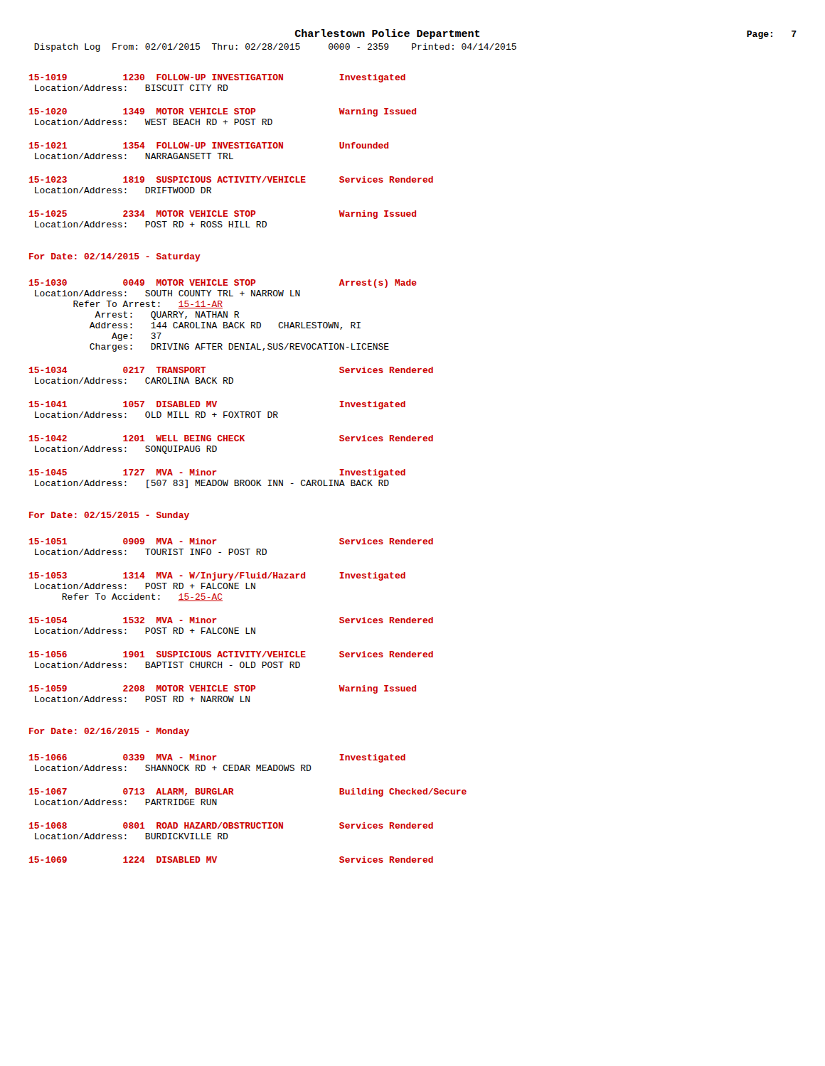Charlestown Police Department
Page: 7
Dispatch Log From: 02/01/2015 Thru: 02/28/2015 0000 - 2359 Printed: 04/14/2015
15-1019 1230 FOLLOW-UP INVESTIGATION Investigated
Location/Address: BISCUIT CITY RD
15-1020 1349 MOTOR VEHICLE STOP Warning Issued
Location/Address: WEST BEACH RD + POST RD
15-1021 1354 FOLLOW-UP INVESTIGATION Unfounded
Location/Address: NARRAGANSETT TRL
15-1023 1819 SUSPICIOUS ACTIVITY/VEHICLE Services Rendered
Location/Address: DRIFTWOOD DR
15-1025 2334 MOTOR VEHICLE STOP Warning Issued
Location/Address: POST RD + ROSS HILL RD
For Date: 02/14/2015 - Saturday
15-1030 0049 MOTOR VEHICLE STOP Arrest(s) Made
Location/Address: SOUTH COUNTY TRL + NARROW LN Refer To Arrest: 15-11-AR Arrest: QUARRY, NATHAN R Address: 144 CAROLINA BACK RD CHARLESTOWN, RI Age: 37 Charges: DRIVING AFTER DENIAL,SUS/REVOCATION-LICENSE
15-1034 0217 TRANSPORT Services Rendered
Location/Address: CAROLINA BACK RD
15-1041 1057 DISABLED MV Investigated
Location/Address: OLD MILL RD + FOXTROT DR
15-1042 1201 WELL BEING CHECK Services Rendered
Location/Address: SONQUIPAUG RD
15-1045 1727 MVA - Minor Investigated
Location/Address: [507 83] MEADOW BROOK INN - CAROLINA BACK RD
For Date: 02/15/2015 - Sunday
15-1051 0909 MVA - Minor Services Rendered
Location/Address: TOURIST INFO - POST RD
15-1053 1314 MVA - W/Injury/Fluid/Hazard Investigated
Location/Address: POST RD + FALCONE LN Refer To Accident: 15-25-AC
15-1054 1532 MVA - Minor Services Rendered
Location/Address: POST RD + FALCONE LN
15-1056 1901 SUSPICIOUS ACTIVITY/VEHICLE Services Rendered
Location/Address: BAPTIST CHURCH - OLD POST RD
15-1059 2208 MOTOR VEHICLE STOP Warning Issued
Location/Address: POST RD + NARROW LN
For Date: 02/16/2015 - Monday
15-1066 0339 MVA - Minor Investigated
Location/Address: SHANNOCK RD + CEDAR MEADOWS RD
15-1067 0713 ALARM, BURGLAR Building Checked/Secure
Location/Address: PARTRIDGE RUN
15-1068 0801 ROAD HAZARD/OBSTRUCTION Services Rendered
Location/Address: BURDICKVILLE RD
15-1069 1224 DISABLED MV Services Rendered